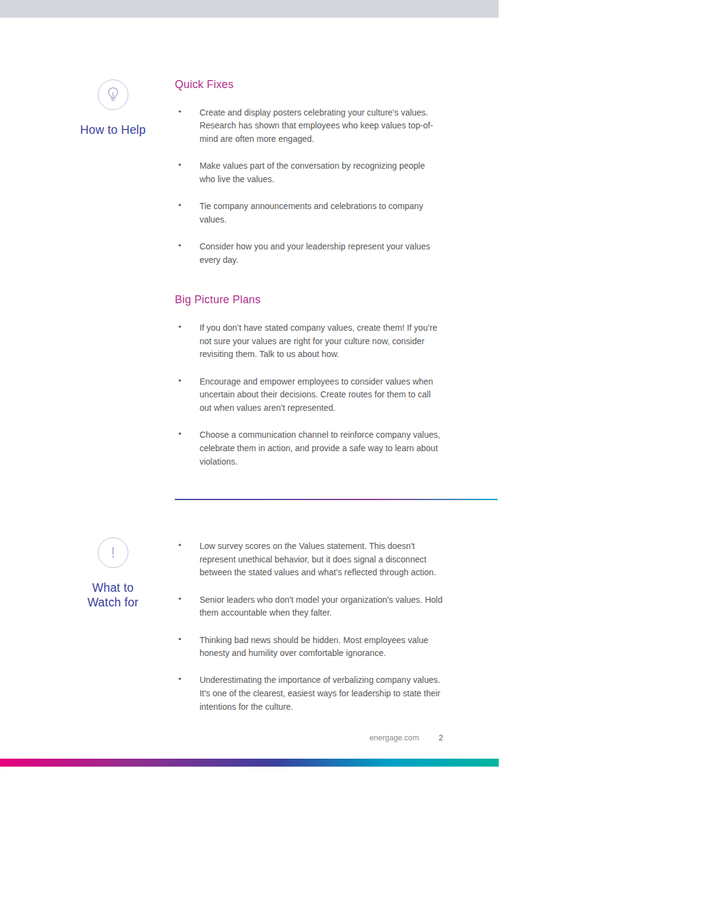How to Help
Quick Fixes
Create and display posters celebrating your culture's values. Research has shown that employees who keep values top-of-mind are often more engaged.
Make values part of the conversation by recognizing people who live the values.
Tie company announcements and celebrations to company values.
Consider how you and your leadership represent your values every day.
Big Picture Plans
If you don’t have stated company values, create them! If you’re not sure your values are right for your culture now, consider revisiting them. Talk to us about how.
Encourage and empower employees to consider values when uncertain about their decisions. Create routes for them to call out when values aren’t represented.
Choose a communication channel to reinforce company values, celebrate them in action, and provide a safe way to learn about violations.
What to
Watch for
Low survey scores on the Values statement. This doesn't represent unethical behavior, but it does signal a disconnect between the stated values and what's reflected through action.
Senior leaders who don't model your organization's values. Hold them accountable when they falter.
Thinking bad news should be hidden. Most employees value honesty and humility over comfortable ignorance.
Underestimating the importance of verbalizing company values. It's one of the clearest, easiest ways for leadership to state their intentions for the culture.
energage.com 2